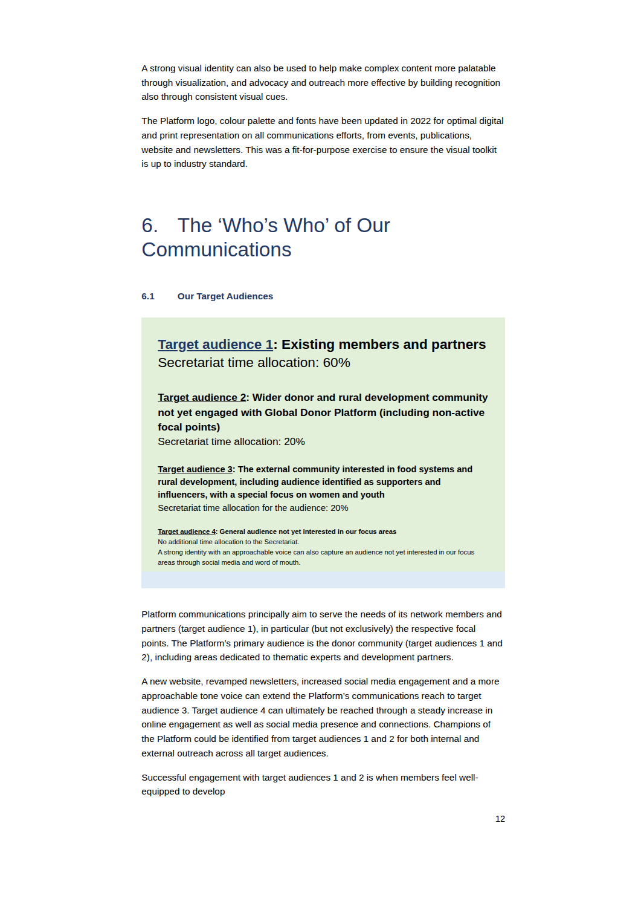A strong visual identity can also be used to help make complex content more palatable through visualization, and advocacy and outreach more effective by building recognition also through consistent visual cues.
The Platform logo, colour palette and fonts have been updated in 2022 for optimal digital and print representation on all communications efforts, from events, publications, website and newsletters. This was a fit-for-purpose exercise to ensure the visual toolkit is up to industry standard.
6. The ‘Who’s Who’ of Our Communications
6.1 Our Target Audiences
Target audience 1: Existing members and partners
Secretariat time allocation: 60%
Target audience 2: Wider donor and rural development community not yet engaged with Global Donor Platform (including non-active focal points)
Secretariat time allocation: 20%
Target audience 3: The external community interested in food systems and rural development, including audience identified as supporters and influencers, with a special focus on women and youth
Secretariat time allocation for the audience: 20%
Target audience 4: General audience not yet interested in our focus areas
No additional time allocation to the Secretariat.
A strong identity with an approachable voice can also capture an audience not yet interested in our focus areas through social media and word of mouth.
Platform communications principally aim to serve the needs of its network members and partners (target audience 1), in particular (but not exclusively) the respective focal points. The Platform’s primary audience is the donor community (target audiences 1 and 2), including areas dedicated to thematic experts and development partners.
A new website, revamped newsletters, increased social media engagement and a more approachable tone voice can extend the Platform’s communications reach to target audience 3. Target audience 4 can ultimately be reached through a steady increase in online engagement as well as social media presence and connections. Champions of the Platform could be identified from target audiences 1 and 2 for both internal and external outreach across all target audiences.
Successful engagement with target audiences 1 and 2 is when members feel well-equipped to develop
12